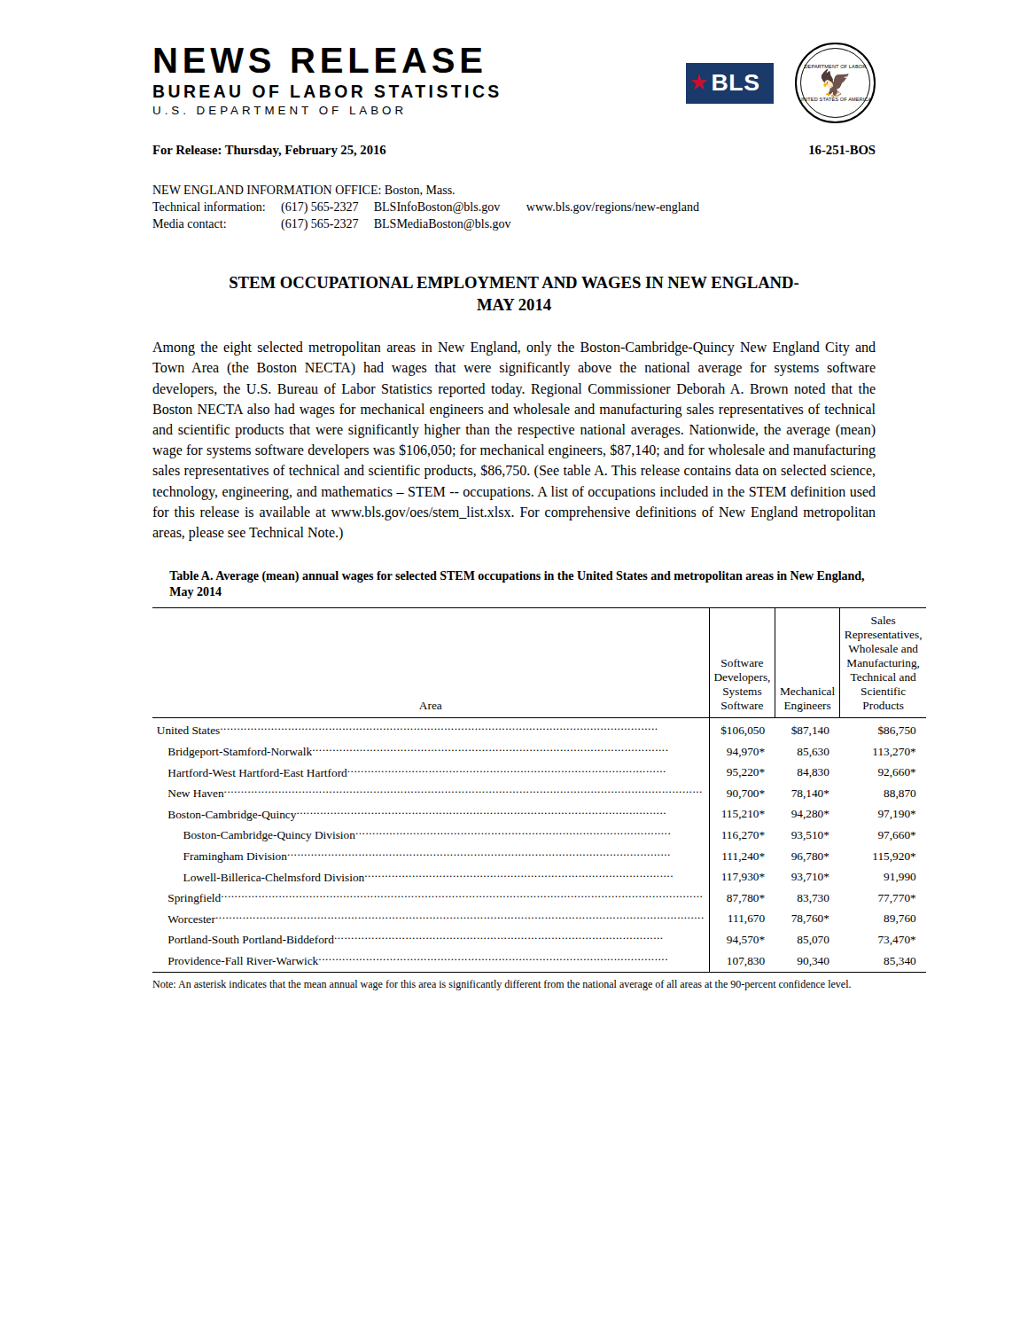NEWS RELEASE
BUREAU OF LABOR STATISTICS
U.S. DEPARTMENT OF LABOR
★BLS
DEPARTMENT OF LABOR
🦅
UNITED STATES OF AMERICA
For Release: Thursday, February 25, 2016 16-251-BOS
NEW ENGLAND INFORMATION OFFICE: Boston, Mass.
| Technical information: | (617) 565-2327 | BLSInfoBoston@bls.gov | www.bls.gov/regions/new-england |
| Media contact: | (617) 565-2327 | BLSMediaBoston@bls.gov | |
STEM Occupational Employment and Wages in New England-
May 2014
Among the eight selected metropolitan areas in New England, only the Boston-Cambridge-Quincy New England City and Town Area (the Boston NECTA) had wages that were significantly above the national average for systems software developers, the U.S. Bureau of Labor Statistics reported today. Regional Commissioner Deborah A. Brown noted that the Boston NECTA also had wages for mechanical engineers and wholesale and manufacturing sales representatives of technical and scientific products that were significantly higher than the respective national averages. Nationwide, the average (mean) wage for systems software developers was $106,050; for mechanical engineers, $87,140; and for wholesale and manufacturing sales representatives of technical and scientific products, $86,750. (See table A. This release contains data on selected science, technology, engineering, and mathematics – STEM -- occupations. A list of occupations included in the STEM definition used for this release is available at www.bls.gov/oes/stem_list.xlsx. For comprehensive definitions of New England metropolitan areas, please see Technical Note.)
Table A. Average (mean) annual wages for selected STEM occupations in the United States and metropolitan areas in New England, May 2014
| Area | Software Developers, Systems Software | Mechanical Engineers | Sales Representatives, Wholesale and Manufacturing, Technical and Scientific Products |
| --- | --- | --- | --- |
| United States ................................................................................................................................. | $106,050 | $87,140 | $86,750 |
| Bridgeport-Stamford-Norwalk ......................................................................................................... | 94,970* | 85,630 | 113,270* |
| Hartford-West Hartford-East Hartford .............................................................................................. | 95,220* | 84,830 | 92,660* |
| New Haven ............................................................................................................................................. | 90,700* | 78,140* | 88,870 |
| Boston-Cambridge-Quincy ............................................................................................................. | 115,210* | 94,280* | 97,190* |
| Boston-Cambridge-Quincy Division ............................................................................................. | 116,270* | 93,510* | 97,660* |
| Framingham Division ................................................................................................................. | 111,240* | 96,780* | 115,920* |
| Lowell-Billerica-Chelmsford Division ........................................................................................... | 117,930* | 93,710* | 91,990 |
| Springfield .............................................................................................................................................. | 87,780* | 83,730 | 77,770* |
| Worcester ................................................................................................................................................ | 111,670 | 78,760* | 89,760 |
| Portland-South Portland-Biddeford ................................................................................................. | 94,570* | 85,070 | 73,470* |
| Providence-Fall River-Warwick ....................................................................................................... | 107,830 | 90,340 | 85,340 |
Note: An asterisk indicates that the mean annual wage for this area is significantly different from the national average of all areas at the 90-percent confidence level.